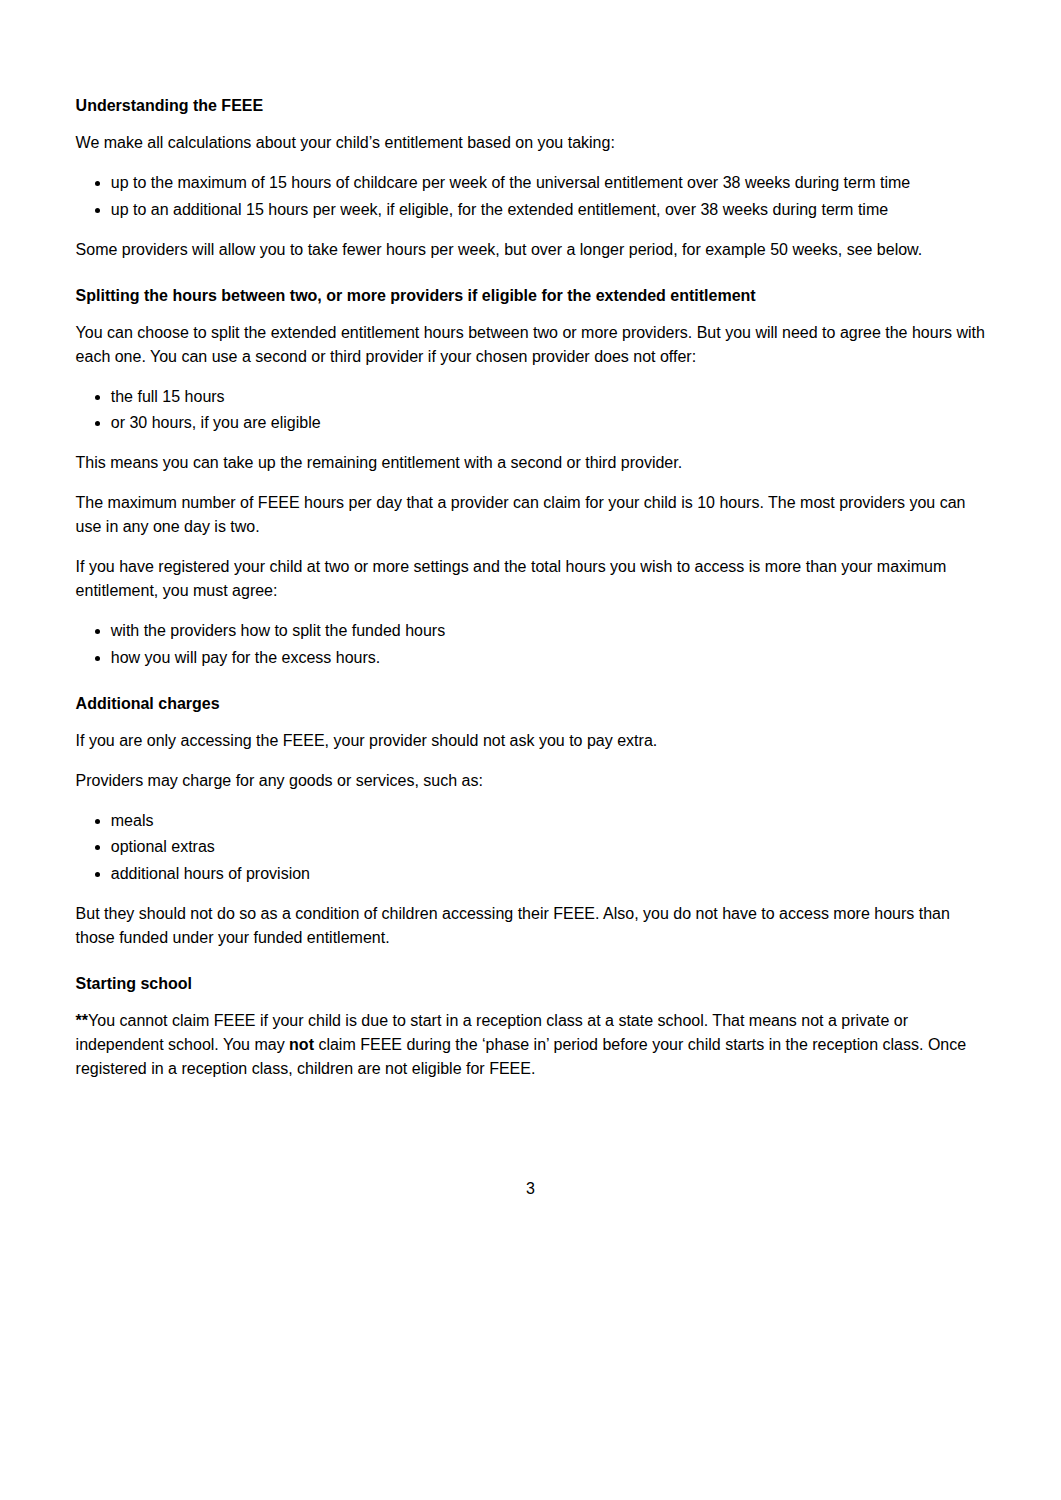Understanding the FEEE
We make all calculations about your child’s entitlement based on you taking:
up to the maximum of 15 hours of childcare per week of the universal entitlement over 38 weeks during term time
up to an additional 15 hours per week, if eligible, for the extended entitlement, over 38 weeks during term time
Some providers will allow you to take fewer hours per week, but over a longer period, for example 50 weeks, see below.
Splitting the hours between two, or more providers if eligible for the extended entitlement
You can choose to split the extended entitlement hours between two or more providers. But you will need to agree the hours with each one. You can use a second or third provider if your chosen provider does not offer:
the full 15 hours
or 30 hours, if you are eligible
This means you can take up the remaining entitlement with a second or third provider.
The maximum number of FEEE hours per day that a provider can claim for your child is 10 hours. The most providers you can use in any one day is two.
If you have registered your child at two or more settings and the total hours you wish to access is more than your maximum entitlement, you must agree:
with the providers how to split the funded hours
how you will pay for the excess hours.
Additional charges
If you are only accessing the FEEE, your provider should not ask you to pay extra.
Providers may charge for any goods or services, such as:
meals
optional extras
additional hours of provision
But they should not do so as a condition of children accessing their FEEE. Also, you do not have to access more hours than those funded under your funded entitlement.
Starting school
**You cannot claim FEEE if your child is due to start in a reception class at a state school. That means not a private or independent school. You may not claim FEEE during the ‘phase in’ period before your child starts in the reception class. Once registered in a reception class, children are not eligible for FEEE.
3